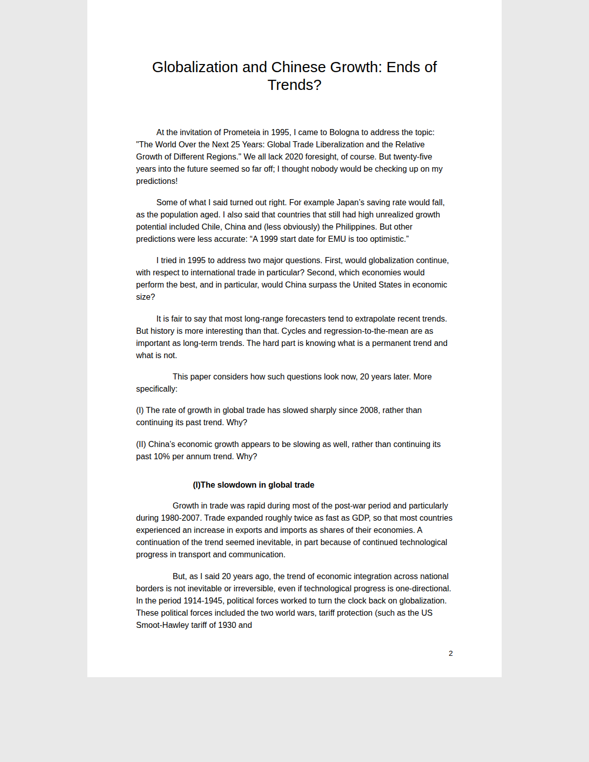Globalization and Chinese Growth: Ends of Trends?
At the invitation of Prometeia in 1995, I came to Bologna to address the topic: "The World Over the Next 25 Years: Global Trade Liberalization and the Relative Growth of Different Regions." We all lack 2020 foresight, of course. But twenty-five years into the future seemed so far off; I thought nobody would be checking up on my predictions!
Some of what I said turned out right. For example Japan’s saving rate would fall, as the population aged. I also said that countries that still had high unrealized growth potential included Chile, China and (less obviously) the Philippines. But other predictions were less accurate: “A 1999 start date for EMU is too optimistic.”
I tried in 1995 to address two major questions. First, would globalization continue, with respect to international trade in particular? Second, which economies would perform the best, and in particular, would China surpass the United States in economic size?
It is fair to say that most long-range forecasters tend to extrapolate recent trends. But history is more interesting than that. Cycles and regression-to-the-mean are as important as long-term trends. The hard part is knowing what is a permanent trend and what is not.
This paper considers how such questions look now, 20 years later. More specifically:
(I) The rate of growth in global trade has slowed sharply since 2008, rather than continuing its past trend. Why?
(II) China’s economic growth appears to be slowing as well, rather than continuing its past 10% per annum trend. Why?
(I) The slowdown in global trade
Growth in trade was rapid during most of the post-war period and particularly during 1980-2007. Trade expanded roughly twice as fast as GDP, so that most countries experienced an increase in exports and imports as shares of their economies. A continuation of the trend seemed inevitable, in part because of continued technological progress in transport and communication.
But, as I said 20 years ago, the trend of economic integration across national borders is not inevitable or irreversible, even if technological progress is one-directional. In the period 1914-1945, political forces worked to turn the clock back on globalization. These political forces included the two world wars, tariff protection (such as the US Smoot-Hawley tariff of 1930 and
2